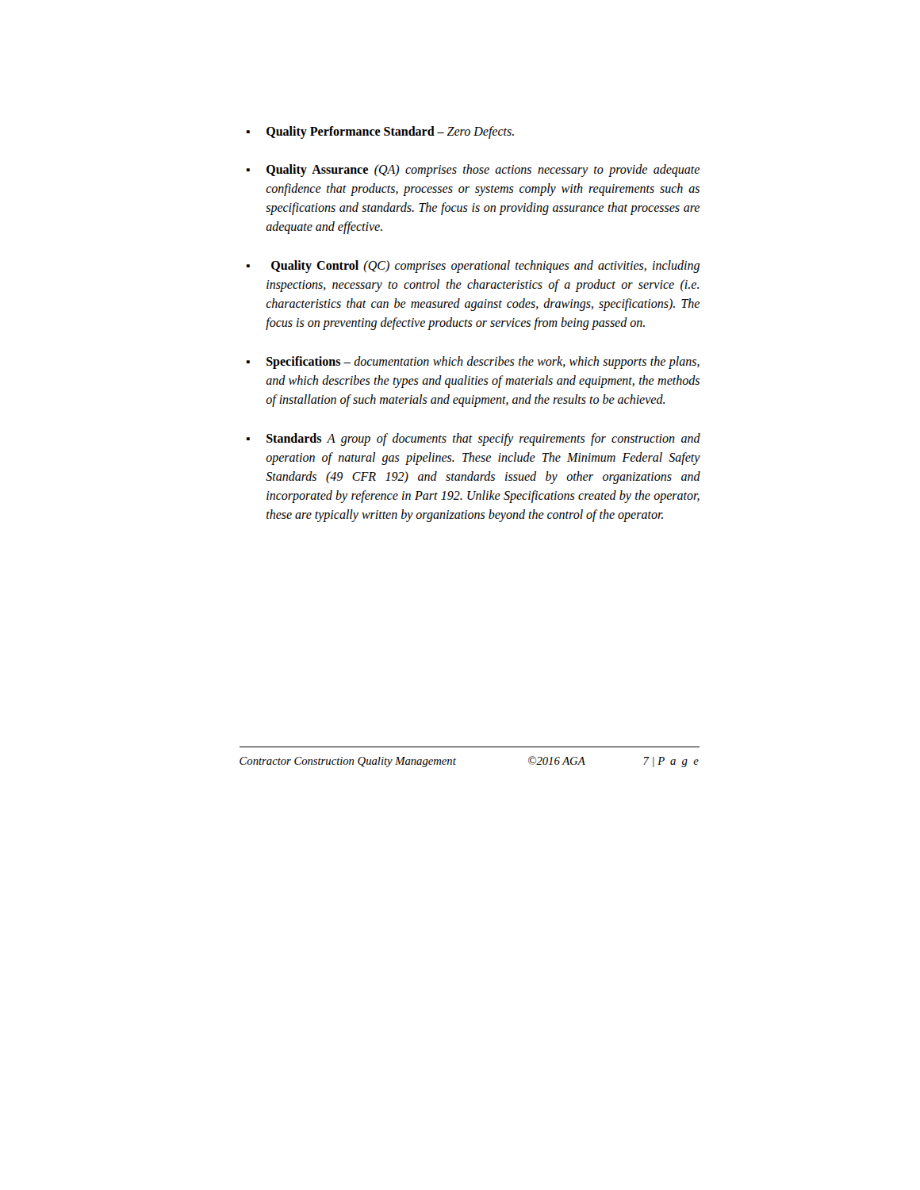Quality Performance Standard – Zero Defects.
Quality Assurance (QA) comprises those actions necessary to provide adequate confidence that products, processes or systems comply with requirements such as specifications and standards. The focus is on providing assurance that processes are adequate and effective.
Quality Control (QC) comprises operational techniques and activities, including inspections, necessary to control the characteristics of a product or service (i.e. characteristics that can be measured against codes, drawings, specifications). The focus is on preventing defective products or services from being passed on.
Specifications – documentation which describes the work, which supports the plans, and which describes the types and qualities of materials and equipment, the methods of installation of such materials and equipment, and the results to be achieved.
Standards A group of documents that specify requirements for construction and operation of natural gas pipelines. These include The Minimum Federal Safety Standards (49 CFR 192) and standards issued by other organizations and incorporated by reference in Part 192. Unlike Specifications created by the operator, these are typically written by organizations beyond the control of the operator.
Contractor Construction Quality Management ©2016 AGA 7 | P a g e